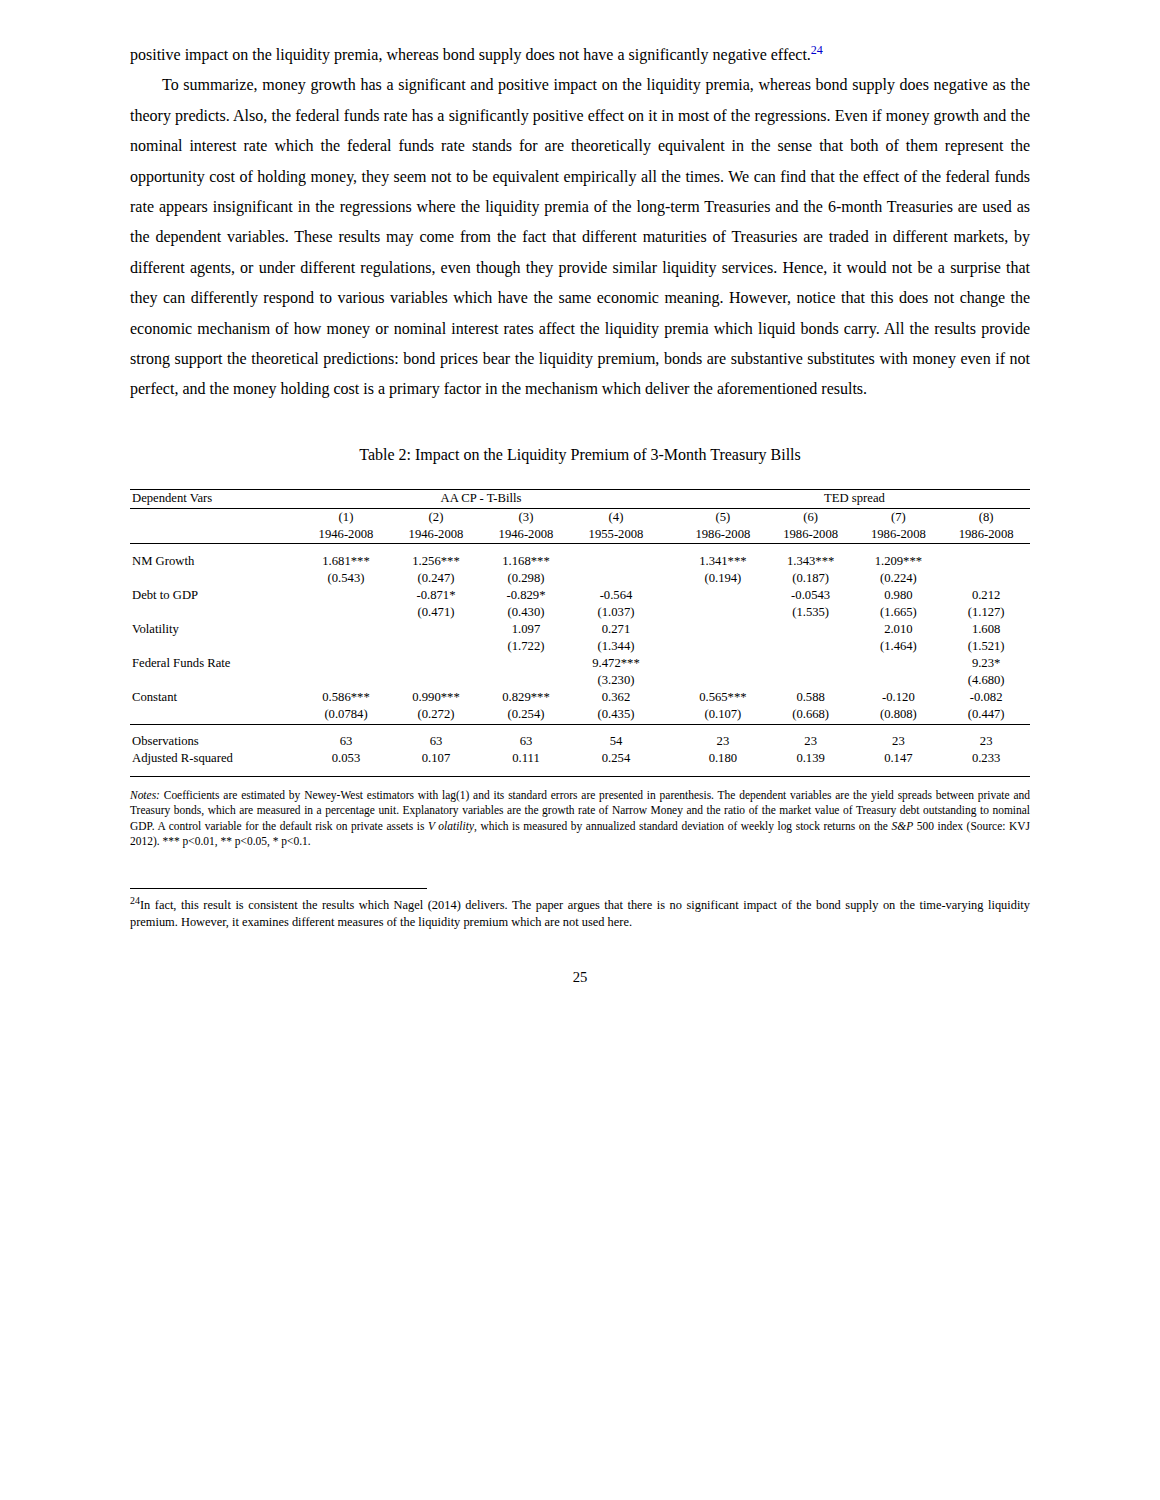positive impact on the liquidity premia, whereas bond supply does not have a significantly negative effect.24
To summarize, money growth has a significant and positive impact on the liquidity premia, whereas bond supply does negative as the theory predicts. Also, the federal funds rate has a significantly positive effect on it in most of the regressions. Even if money growth and the nominal interest rate which the federal funds rate stands for are theoretically equivalent in the sense that both of them represent the opportunity cost of holding money, they seem not to be equivalent empirically all the times. We can find that the effect of the federal funds rate appears insignificant in the regressions where the liquidity premia of the long-term Treasuries and the 6-month Treasuries are used as the dependent variables. These results may come from the fact that different maturities of Treasuries are traded in different markets, by different agents, or under different regulations, even though they provide similar liquidity services. Hence, it would not be a surprise that they can differently respond to various variables which have the same economic meaning. However, notice that this does not change the economic mechanism of how money or nominal interest rates affect the liquidity premia which liquid bonds carry. All the results provide strong support the theoretical predictions: bond prices bear the liquidity premium, bonds are substantive substitutes with money even if not perfect, and the money holding cost is a primary factor in the mechanism which deliver the aforementioned results.
Table 2: Impact on the Liquidity Premium of 3-Month Treasury Bills
| Dependent Vars | AA CP - T-Bills | | TED spread |
| | (1) | (2) | (3) | (4) | | (5) | (6) | (7) | (8) |
| | 1946-2008 | 1946-2008 | 1946-2008 | 1955-2008 | | 1986-2008 | 1986-2008 | 1986-2008 | 1986-2008 |
| NM Growth | 1.681*** | 1.256*** | 1.168*** | | | 1.341*** | 1.343*** | 1.209*** | |
| | (0.543) | (0.247) | (0.298) | | | (0.194) | (0.187) | (0.224) | |
| Debt to GDP | | -0.871* | -0.829* | -0.564 | | | -0.0543 | 0.980 | 0.212 |
| | | (0.471) | (0.430) | (1.037) | | | (1.535) | (1.665) | (1.127) |
| Volatility | | | 1.097 | 0.271 | | | | 2.010 | 1.608 |
| | | | (1.722) | (1.344) | | | | (1.464) | (1.521) |
| Federal Funds Rate | | | | 9.472*** | | | | | 9.23* |
| | | | | (3.230) | | | | | (4.680) |
| Constant | 0.586*** | 0.990*** | 0.829*** | 0.362 | | 0.565*** | 0.588 | -0.120 | -0.082 |
| | (0.0784) | (0.272) | (0.254) | (0.435) | | (0.107) | (0.668) | (0.808) | (0.447) |
| Observations | 63 | 63 | 63 | 54 | | 23 | 23 | 23 | 23 |
| Adjusted R-squared | 0.053 | 0.107 | 0.111 | 0.254 | | 0.180 | 0.139 | 0.147 | 0.233 |
Notes: Coefficients are estimated by Newey-West estimators with lag(1) and its standard errors are presented in parenthesis. The dependent variables are the yield spreads between private and Treasury bonds, which are measured in a percentage unit. Explanatory variables are the growth rate of Narrow Money and the ratio of the market value of Treasury debt outstanding to nominal GDP. A control variable for the default risk on private assets is V olatility, which is measured by annualized standard deviation of weekly log stock returns on the S&P 500 index (Source: KVJ 2012). *** p<0.01, ** p<0.05, * p<0.1.
24In fact, this result is consistent the results which Nagel (2014) delivers. The paper argues that there is no significant impact of the bond supply on the time-varying liquidity premium. However, it examines different measures of the liquidity premium which are not used here.
25